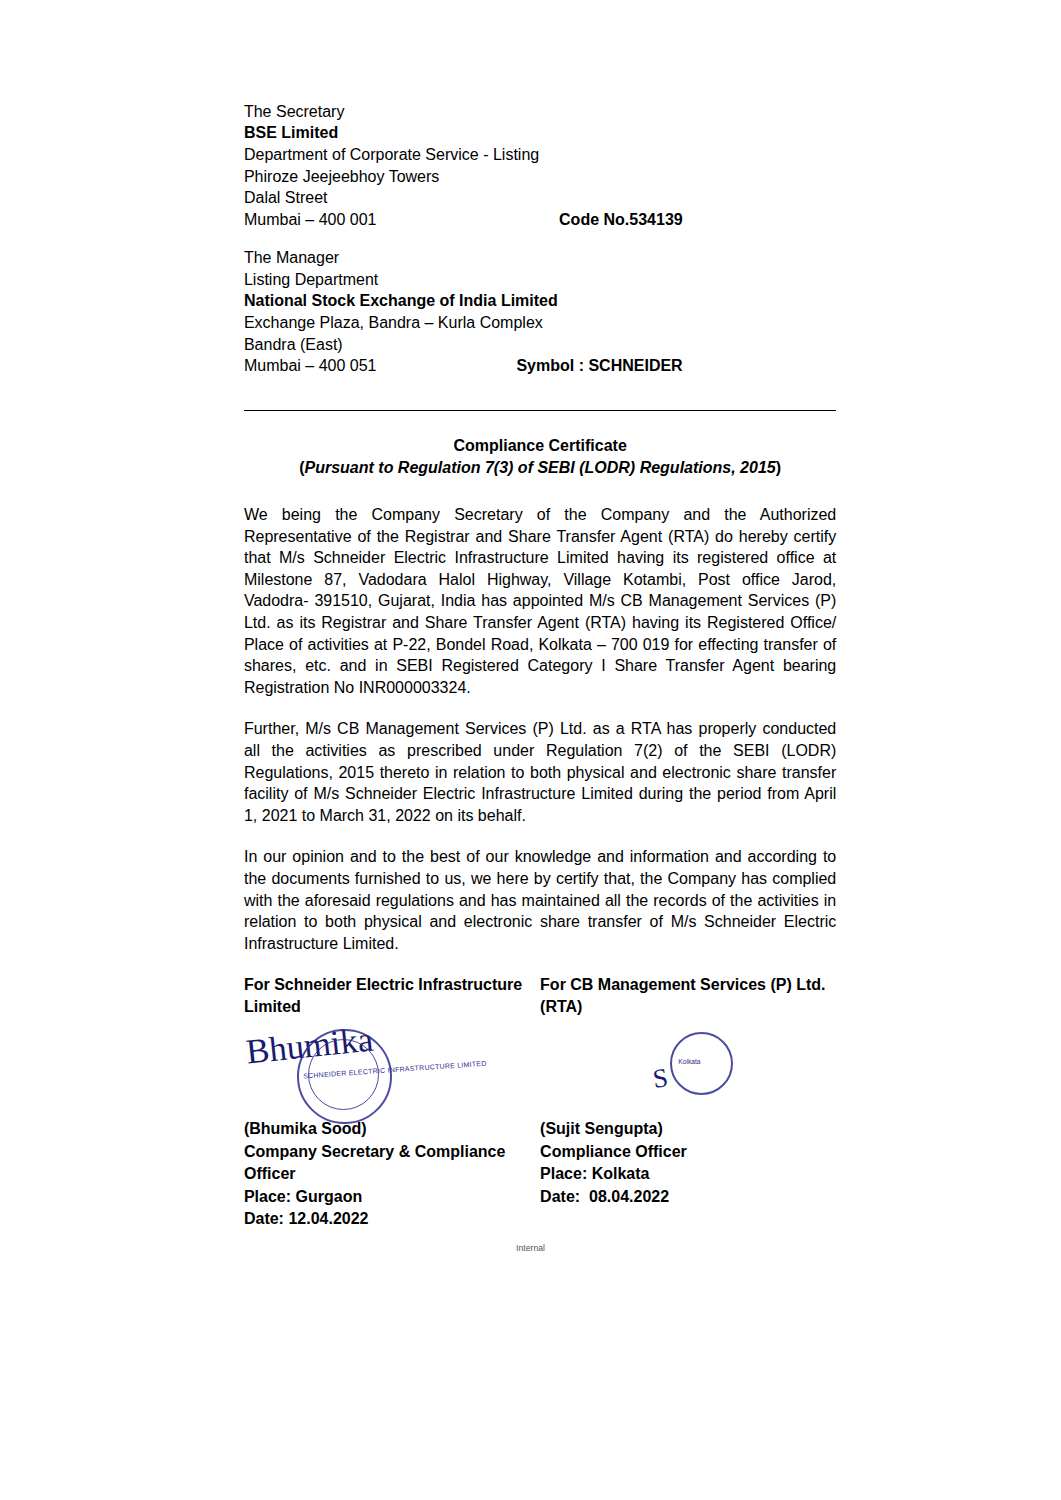The Secretary
BSE Limited
Department of Corporate Service - Listing
Phiroze Jeejeebhoy Towers
Dalal Street
Mumbai – 400 001
Code No.534139
The Manager
Listing Department
National Stock Exchange of India Limited
Exchange Plaza, Bandra – Kurla Complex
Bandra (East)
Mumbai – 400 051
Symbol : SCHNEIDER
Compliance Certificate
(Pursuant to Regulation 7(3) of SEBI (LODR) Regulations, 2015)
We being the Company Secretary of the Company and the Authorized Representative of the Registrar and Share Transfer Agent (RTA) do hereby certify that M/s Schneider Electric Infrastructure Limited having its registered office at Milestone 87, Vadodara Halol Highway, Village Kotambi, Post office Jarod, Vadodra- 391510, Gujarat, India has appointed M/s CB Management Services (P) Ltd. as its Registrar and Share Transfer Agent (RTA) having its Registered Office/ Place of activities at P-22, Bondel Road, Kolkata – 700 019 for effecting transfer of shares, etc. and in SEBI Registered Category I Share Transfer Agent bearing Registration No INR000003324.
Further, M/s CB Management Services (P) Ltd. as a RTA has properly conducted all the activities as prescribed under Regulation 7(2) of the SEBI (LODR) Regulations, 2015 thereto in relation to both physical and electronic share transfer facility of M/s Schneider Electric Infrastructure Limited during the period from April 1, 2021 to March 31, 2022 on its behalf.
In our opinion and to the best of our knowledge and information and according to the documents furnished to us, we here by certify that, the Company has complied with the aforesaid regulations and has maintained all the records of the activities in relation to both physical and electronic share transfer of M/s Schneider Electric Infrastructure Limited.
| For Schneider Electric Infrastructure Limited | For CB Management Services (P) Ltd. (RTA) |
| Bhumika SCHNEIDER ELECTRIC INFRASTRUCTURE LIMITED | Kolkata S |
| (Bhumika Sood) Company Secretary & Compliance Officer Place: Gurgaon Date: 12.04.2022 | (Sujit Sengupta) Compliance Officer Place: Kolkata Date: 08.04.2022 |
Internal